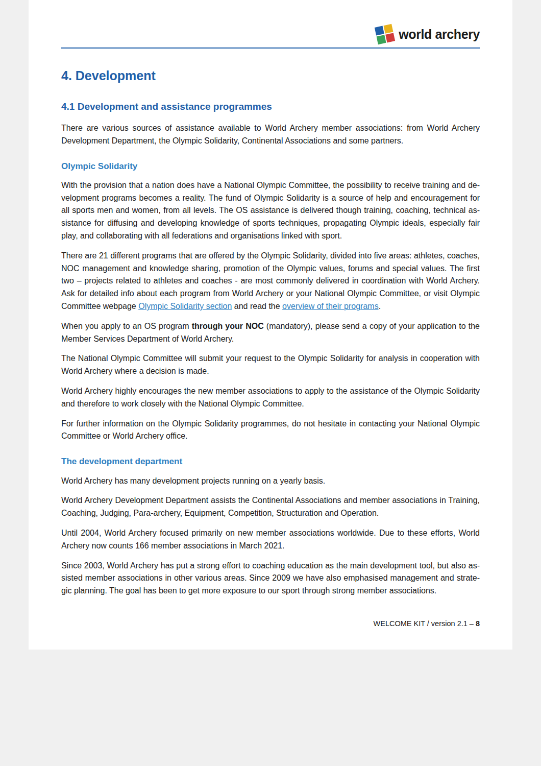world archery
4. Development
4.1 Development and assistance programmes
There are various sources of assistance available to World Archery member associations: from World Archery Development Department, the Olympic Solidarity, Continental Associations and some partners.
Olympic Solidarity
With the provision that a nation does have a National Olympic Committee, the possibility to receive training and development programs becomes a reality. The fund of Olympic Solidarity is a source of help and encouragement for all sports men and women, from all levels. The OS assistance is delivered though training, coaching, technical assistance for diffusing and developing knowledge of sports techniques, propagating Olympic ideals, especially fair play, and collaborating with all federations and organisations linked with sport.
There are 21 different programs that are offered by the Olympic Solidarity, divided into five areas: athletes, coaches, NOC management and knowledge sharing, promotion of the Olympic values, forums and special values. The first two – projects related to athletes and coaches - are most commonly delivered in coordination with World Archery. Ask for detailed info about each program from World Archery or your National Olympic Committee, or visit Olympic Committee webpage Olympic Solidarity section and read the overview of their programs.
When you apply to an OS program through your NOC (mandatory), please send a copy of your application to the Member Services Department of World Archery.
The National Olympic Committee will submit your request to the Olympic Solidarity for analysis in cooperation with World Archery where a decision is made.
World Archery highly encourages the new member associations to apply to the assistance of the Olympic Solidarity and therefore to work closely with the National Olympic Committee.
For further information on the Olympic Solidarity programmes, do not hesitate in contacting your National Olympic Committee or World Archery office.
The development department
World Archery has many development projects running on a yearly basis.
World Archery Development Department assists the Continental Associations and member associations in Training, Coaching, Judging, Para-archery, Equipment, Competition, Structuration and Operation.
Until 2004, World Archery focused primarily on new member associations worldwide. Due to these efforts, World Archery now counts 166 member associations in March 2021.
Since 2003, World Archery has put a strong effort to coaching education as the main development tool, but also assisted member associations in other various areas. Since 2009 we have also emphasised management and strategic planning. The goal has been to get more exposure to our sport through strong member associations.
WELCOME KIT / version 2.1 – 8